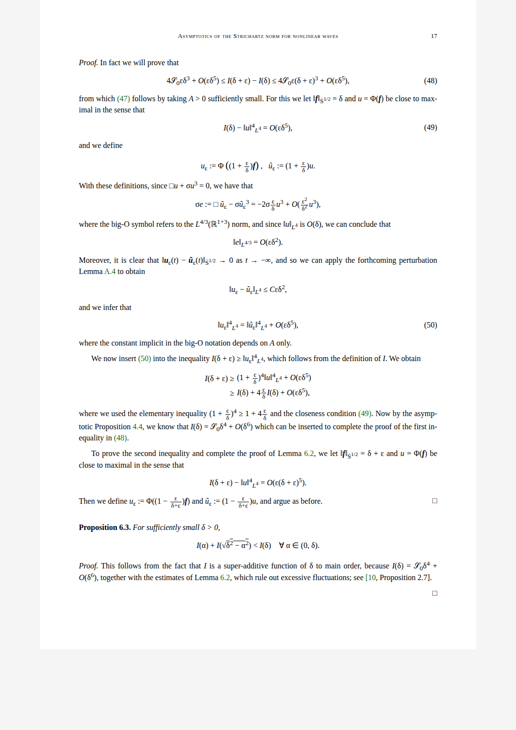Asymptotics of the Strichartz norm for nonlinear waves17
Proof. In fact we will prove that
4𝒮0εδ3 + O(εδ5) ≤ I(δ + ε) − I(δ) ≤ 4𝒮0ε(δ + ε)3 + O(εδ5), (48)
from which (47) follows by taking A > 0 sufficiently small. For this we let ‖f‖Ṡ1/2 = δ and u = Φ(f) be close to maximal in the sense that
I(δ) − ‖u‖4L4 = O(εδ5), (49)
and we define
uε := Φ ((1 + εδ)f) , ũε := (1 + εδ)u.
With these definitions, since □u + σu3 = 0, we have that
σe := □ ũε − σũε3 = −2σεδ u3 + O(ε2 δ2 u3),
where the big-O symbol refers to the L4/3(ℝ1+3) norm, and since ‖u‖L4 is O(δ), we can conclude that
‖e‖L4/3 = O(εδ2).
Moreover, it is clear that ‖uε(t) − ũε(t)‖Ṡ1/2 → 0 as t → −∞, and so we can apply the forthcoming perturbation Lemma A.4 to obtain
‖uε − ũε‖L4 ≤ Cεδ2,
and we infer that
‖uε‖4L4 = ‖ũε‖4L4 + O(εδ5), (50)
where the constant implicit in the big-O notation depends on A only.
We now insert (50) into the inequality I(δ + ε) ≥ ‖uε‖4L4, which follows from the definition of I. We obtain
| I (δ + ε) ≥ | (1 + ε δ ) 4 ‖ u ‖ 4 L 4 + O (εδ 5 ) |
| ≥ | I (δ) + 4 ε δ I (δ) + O (εδ 5 ), |
where we used the elementary inequality (1 + εδ)4 ≥ 1 + 4εδ and the closeness condition (49). Now by the asymptotic Proposition 4.4, we know that I(δ) = 𝒮0δ4 + O(δ6) which can be inserted to complete the proof of the first inequality in (48).
To prove the second inequality and complete the proof of Lemma 6.2, we let ‖f‖Ṡ1/2 = δ + ε and u = Φ(f) be close to maximal in the sense that
I(δ + ε) − ‖u‖4L4 = O(ε(δ + ε)5).
Then we define uε := Φ((1 − εδ+ε)f) and ũε := (1 − εδ+ε)u, and argue as before. □
Proposition 6.3. For sufficiently small δ > 0,
I(α) + I(√δ2 − α2) < I(δ) ∀ α ∈ (0, δ).
Proof. This follows from the fact that I is a super-additive function of δ to main order, because I(δ) = 𝒮0δ4 + O(δ6), together with the estimates of Lemma 6.2, which rule out excessive fluctuations; see [10, Proposition 2.7].
□